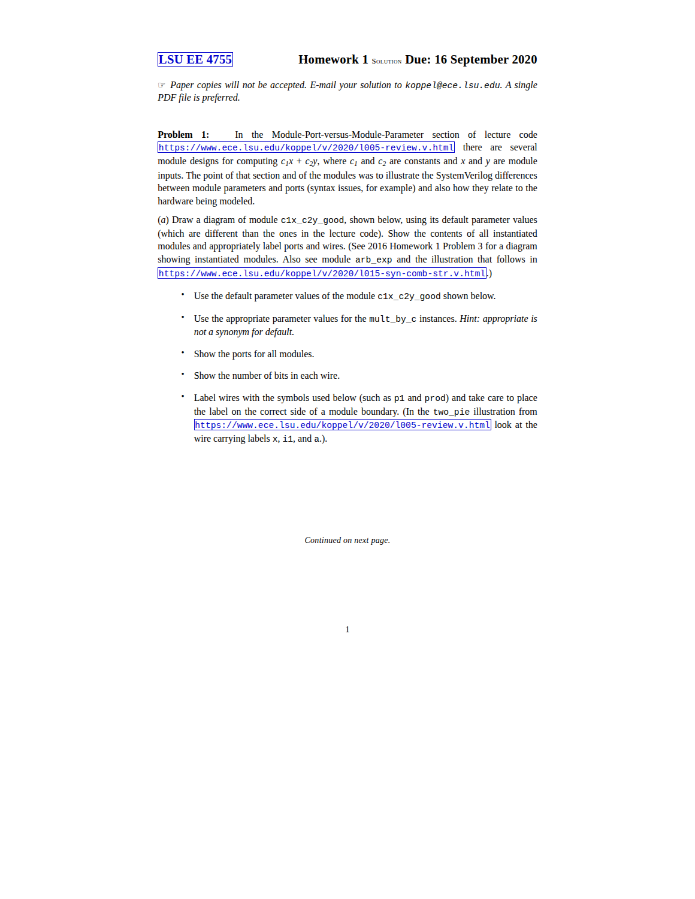LSU EE 4755
Homework 1 Solution Due: 16 September 2020
☞ Paper copies will not be accepted. E-mail your solution to koppel@ece.lsu.edu. A single PDF file is preferred.
Problem 1: In the Module-Port-versus-Module-Parameter section of lecture code https://www.ece.lsu.edu/koppel/v/2020/l005-review.v.html there are several module designs for computing c1x + c2y, where c1 and c2 are constants and x and y are module inputs. The point of that section and of the modules was to illustrate the SystemVerilog differences between module parameters and ports (syntax issues, for example) and also how they relate to the hardware being modeled.
(a) Draw a diagram of module c1x_c2y_good, shown below, using its default parameter values (which are different than the ones in the lecture code). Show the contents of all instantiated modules and appropriately label ports and wires. (See 2016 Homework 1 Problem 3 for a diagram showing instantiated modules. Also see module arb_exp and the illustration that follows in https://www.ece.lsu.edu/koppel/v/2020/l015-syn-comb-str.v.html.)
Use the default parameter values of the module c1x_c2y_good shown below.
Use the appropriate parameter values for the mult_by_c instances. Hint: appropriate is not a synonym for default.
Show the ports for all modules.
Show the number of bits in each wire.
Label wires with the symbols used below (such as p1 and prod) and take care to place the label on the correct side of a module boundary. (In the two_pie illustration from https://www.ece.lsu.edu/koppel/v/2020/l005-review.v.html look at the wire carrying labels x, i1, and a.).
Continued on next page.
1